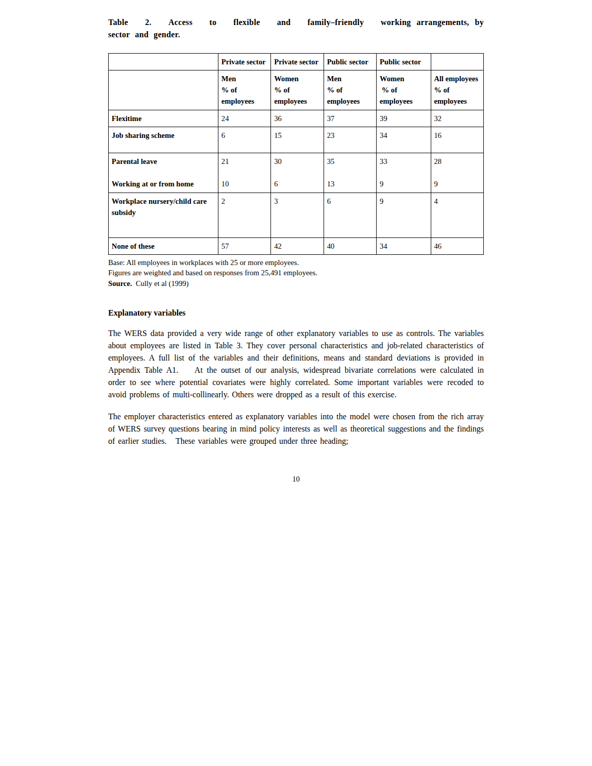Table 2. Access to flexible and family–friendly working arrangements, by sector and gender.
| | Private sector | Private sector | Public sector | Public sector | |
| | Men % of employees | Women % of employees | Men % of employees | Women % of employees | All employees % of employees |
| Flexitime | 24 | 36 | 37 | 39 | 32 |
| Job sharing scheme | 6 | 15 | 23 | 34 | 16 |
| Parental leave Working at or from home | 21 10 | 30 6 | 35 13 | 33 9 | 28 9 |
| Workplace nursery/child care subsidy | 2 | 3 | 6 | 9 | 4 |
| None of these | 57 | 42 | 40 | 34 | 46 |
Base: All employees in workplaces with 25 or more employees.
Figures are weighted and based on responses from 25,491 employees.
Source. Cully et al (1999)
Explanatory variables
The WERS data provided a very wide range of other explanatory variables to use as controls. The variables about employees are listed in Table 3. They cover personal characteristics and job-related characteristics of employees. A full list of the variables and their definitions, means and standard deviations is provided in Appendix Table A1. At the outset of our analysis, widespread bivariate correlations were calculated in order to see where potential covariates were highly correlated. Some important variables were recoded to avoid problems of multi-collinearly. Others were dropped as a result of this exercise.
The employer characteristics entered as explanatory variables into the model were chosen from the rich array of WERS survey questions bearing in mind policy interests as well as theoretical suggestions and the findings of earlier studies. These variables were grouped under three heading;
10